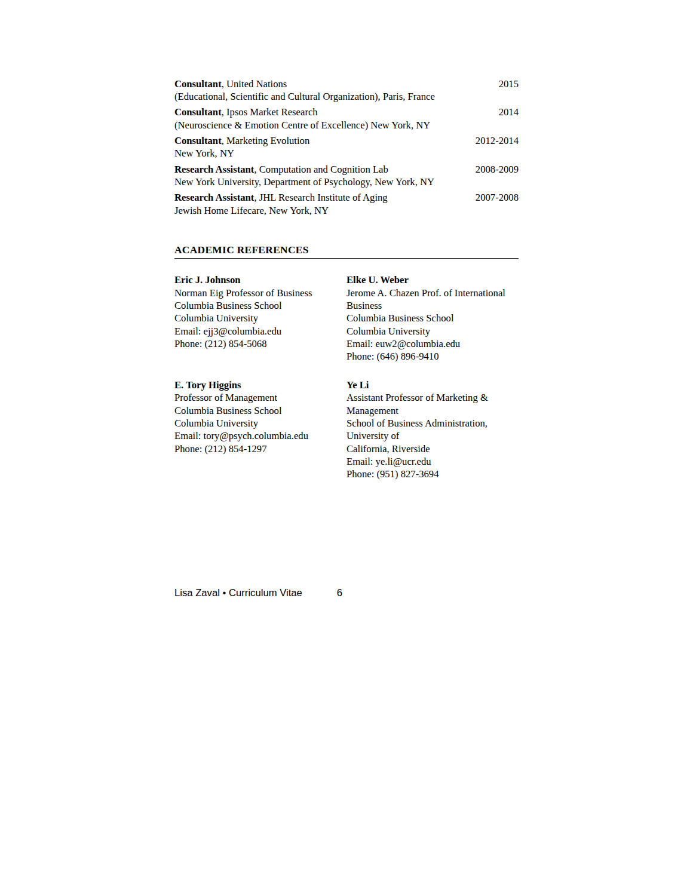2015 Consultant, United Nations (Educational, Scientific and Cultural Organization), Paris, France
2014 Consultant, Ipsos Market Research (Neuroscience & Emotion Centre of Excellence) New York, NY
2012-2014 Consultant, Marketing Evolution New York, NY
2008-2009 Research Assistant, Computation and Cognition Lab New York University, Department of Psychology, New York, NY
2007-2008 Research Assistant, JHL Research Institute of Aging Jewish Home Lifecare, New York, NY
Academic References
| Eric J. Johnson Norman Eig Professor of Business Columbia Business School Columbia University Email: ejj3@columbia.edu Phone: (212) 854-5068 | Elke U. Weber Jerome A. Chazen Prof. of International Business Columbia Business School Columbia University Email: euw2@columbia.edu Phone: (646) 896-9410 |
| E. Tory Higgins Professor of Management Columbia Business School Columbia University Email: tory@psych.columbia.edu Phone: (212) 854-1297 | Ye Li Assistant Professor of Marketing & Management School of Business Administration, University of California, Riverside Email: ye.li@ucr.edu Phone: (951) 827-3694 |
Lisa Zaval • Curriculum Vitae 6